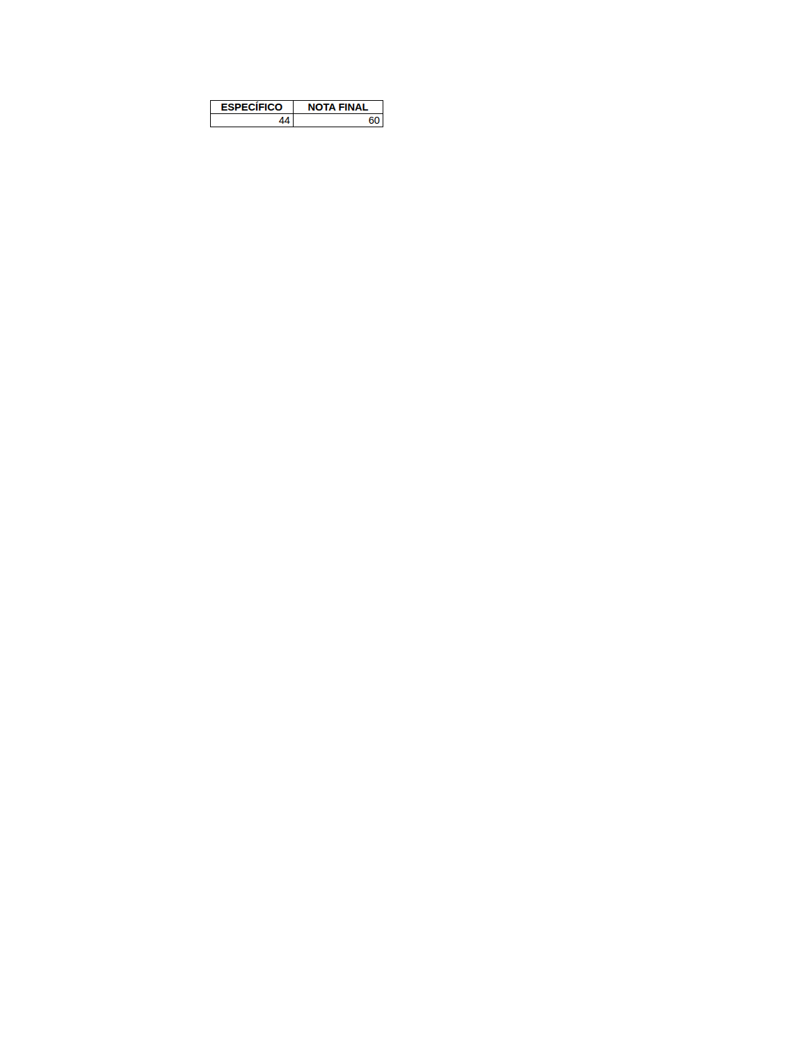| ESPECÍFICO | NOTA FINAL |
| --- | --- |
| 44 | 60 |